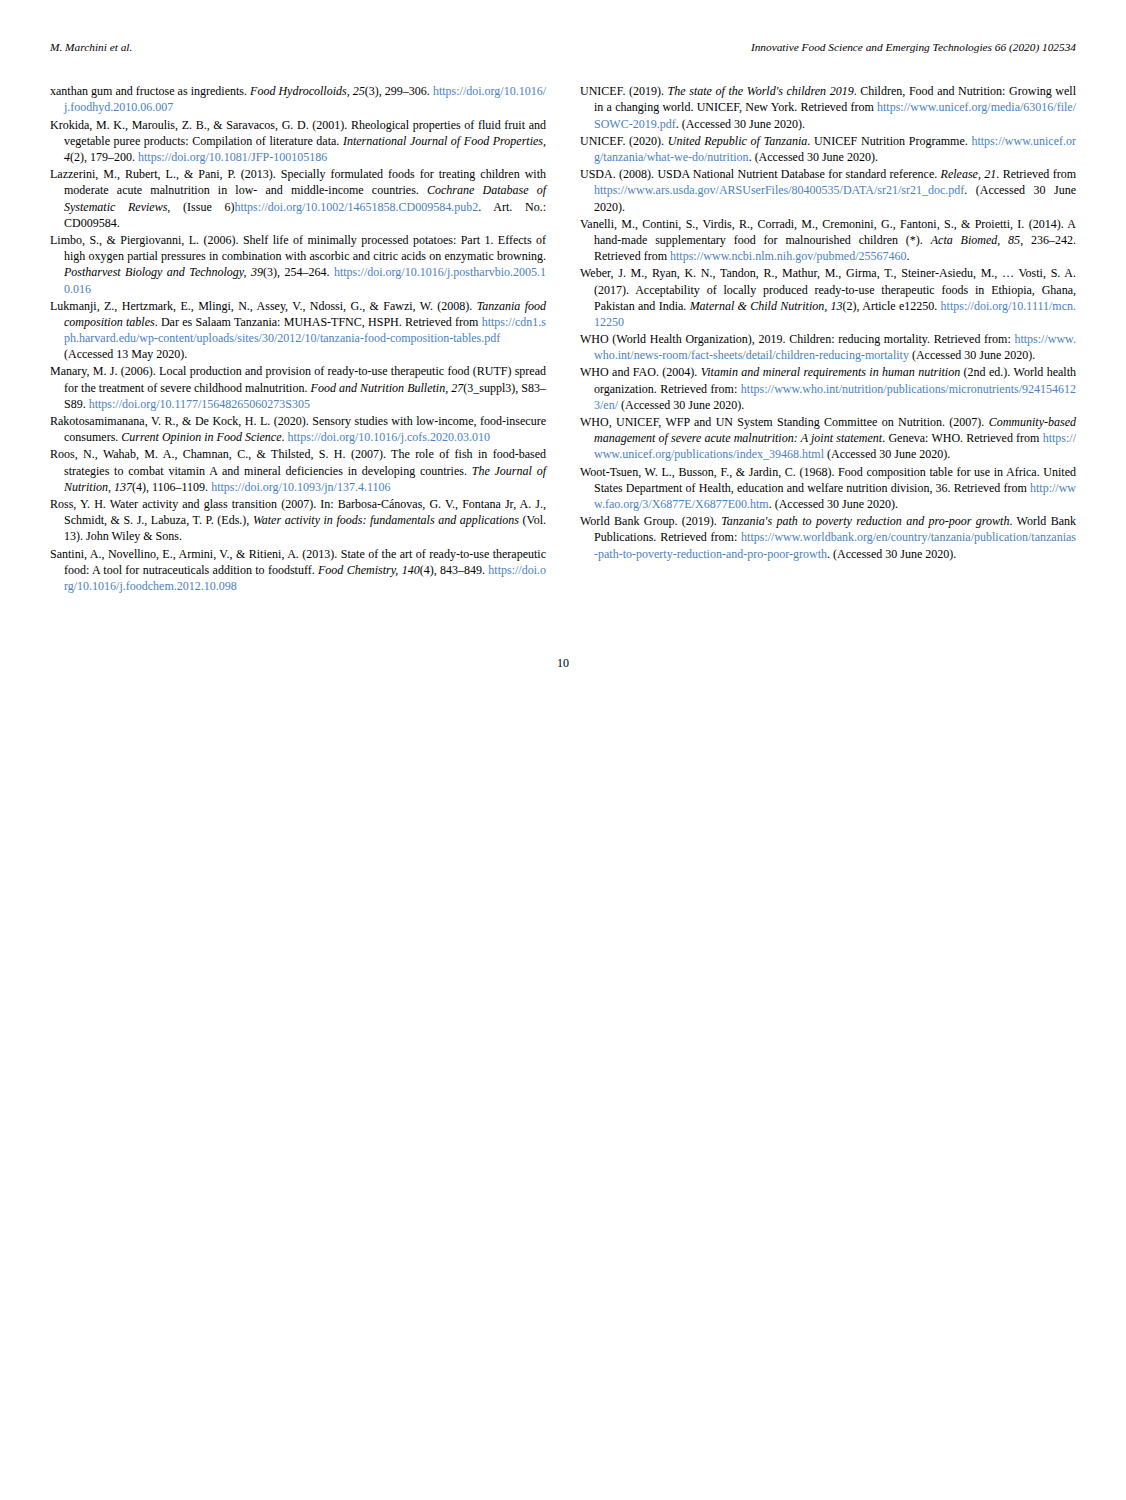M. Marchini et al. Innovative Food Science and Emerging Technologies 66 (2020) 102534
xanthan gum and fructose as ingredients. Food Hydrocolloids, 25(3), 299–306. https://doi.org/10.1016/j.foodhyd.2010.06.007
Krokida, M. K., Maroulis, Z. B., & Saravacos, G. D. (2001). Rheological properties of fluid fruit and vegetable puree products: Compilation of literature data. International Journal of Food Properties, 4(2), 179–200. https://doi.org/10.1081/JFP-100105186
Lazzerini, M., Rubert, L., & Pani, P. (2013). Specially formulated foods for treating children with moderate acute malnutrition in low- and middle-income countries. Cochrane Database of Systematic Reviews, (Issue 6)https://doi.org/10.1002/14651858.CD009584.pub2. Art. No.: CD009584.
Limbo, S., & Piergiovanni, L. (2006). Shelf life of minimally processed potatoes: Part 1. Effects of high oxygen partial pressures in combination with ascorbic and citric acids on enzymatic browning. Postharvest Biology and Technology, 39(3), 254–264. https://doi.org/10.1016/j.postharvbio.2005.10.016
Lukmanji, Z., Hertzmark, E., Mlingi, N., Assey, V., Ndossi, G., & Fawzi, W. (2008). Tanzania food composition tables. Dar es Salaam Tanzania: MUHAS-TFNC, HSPH. Retrieved from https://cdn1.sph.harvard.edu/wp-content/uploads/sites/30/2012/10/tanzania-food-composition-tables.pdf (Accessed 13 May 2020).
Manary, M. J. (2006). Local production and provision of ready-to-use therapeutic food (RUTF) spread for the treatment of severe childhood malnutrition. Food and Nutrition Bulletin, 27(3_suppl3), S83–S89. https://doi.org/10.1177/15648265060273S305
Rakotosamimanana, V. R., & De Kock, H. L. (2020). Sensory studies with low-income, food-insecure consumers. Current Opinion in Food Science. https://doi.org/10.1016/j.cofs.2020.03.010
Roos, N., Wahab, M. A., Chamnan, C., & Thilsted, S. H. (2007). The role of fish in food-based strategies to combat vitamin A and mineral deficiencies in developing countries. The Journal of Nutrition, 137(4), 1106–1109. https://doi.org/10.1093/jn/137.4.1106
Ross, Y. H. Water activity and glass transition (2007). In: Barbosa-Cánovas, G. V., Fontana Jr, A. J., Schmidt, & S. J., Labuza, T. P. (Eds.), Water activity in foods: fundamentals and applications (Vol. 13). John Wiley & Sons.
Santini, A., Novellino, E., Armini, V., & Ritieni, A. (2013). State of the art of ready-to-use therapeutic food: A tool for nutraceuticals addition to foodstuff. Food Chemistry, 140(4), 843–849. https://doi.org/10.1016/j.foodchem.2012.10.098
UNICEF. (2019). The state of the World's children 2019. Children, Food and Nutrition: Growing well in a changing world. UNICEF, New York. Retrieved from https://www.unicef.org/media/63016/file/SOWC-2019.pdf. (Accessed 30 June 2020).
UNICEF. (2020). United Republic of Tanzania. UNICEF Nutrition Programme. https://www.unicef.org/tanzania/what-we-do/nutrition. (Accessed 30 June 2020).
USDA. (2008). USDA National Nutrient Database for standard reference. Release, 21. Retrieved from https://www.ars.usda.gov/ARSUserFiles/80400535/DATA/sr21/sr21_doc.pdf. (Accessed 30 June 2020).
Vanelli, M., Contini, S., Virdis, R., Corradi, M., Cremonini, G., Fantoni, S., & Proietti, I. (2014). A hand-made supplementary food for malnourished children (*). Acta Biomed, 85, 236–242. Retrieved from https://www.ncbi.nlm.nih.gov/pubmed/25567460.
Weber, J. M., Ryan, K. N., Tandon, R., Mathur, M., Girma, T., Steiner-Asiedu, M., … Vosti, S. A. (2017). Acceptability of locally produced ready-to-use therapeutic foods in Ethiopia, Ghana, Pakistan and India. Maternal & Child Nutrition, 13(2), Article e12250. https://doi.org/10.1111/mcn.12250
WHO (World Health Organization), 2019. Children: reducing mortality. Retrieved from: https://www.who.int/news-room/fact-sheets/detail/children-reducing-mortality (Accessed 30 June 2020).
WHO and FAO. (2004). Vitamin and mineral requirements in human nutrition (2nd ed.). World health organization. Retrieved from: https://www.who.int/nutrition/publications/micronutrients/9241546123/en/ (Accessed 30 June 2020).
WHO, UNICEF, WFP and UN System Standing Committee on Nutrition. (2007). Community-based management of severe acute malnutrition: A joint statement. Geneva: WHO. Retrieved from https://www.unicef.org/publications/index_39468.html (Accessed 30 June 2020).
Woot-Tsuen, W. L., Busson, F., & Jardin, C. (1968). Food composition table for use in Africa. United States Department of Health, education and welfare nutrition division, 36. Retrieved from http://www.fao.org/3/X6877E/X6877E00.htm. (Accessed 30 June 2020).
World Bank Group. (2019). Tanzania's path to poverty reduction and pro-poor growth. World Bank Publications. Retrieved from: https://www.worldbank.org/en/country/tanzania/publication/tanzanias-path-to-poverty-reduction-and-pro-poor-growth. (Accessed 30 June 2020).
10